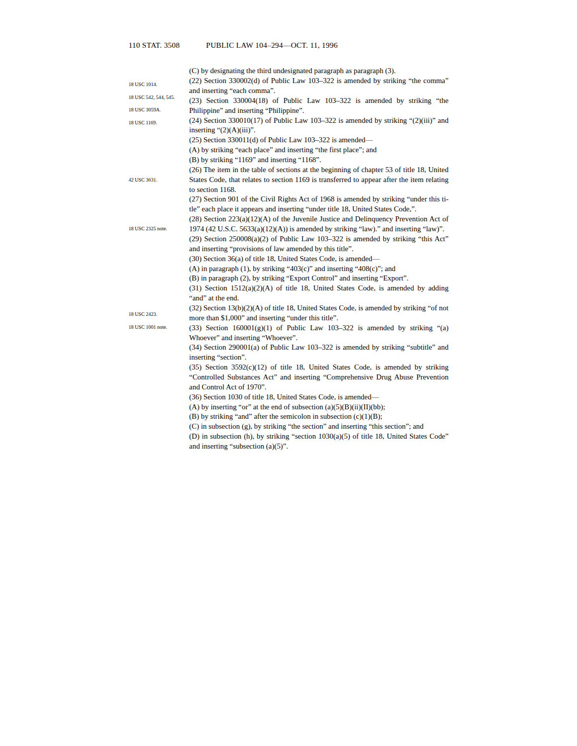110 STAT. 3508 PUBLIC LAW 104–294—OCT. 11, 1996
18 USC 1014.
18 USC 542, 544, 545.
18 USC 3059A.
18 USC 1169.
42 USC 3631.
18 USC 2325 note.
18 USC 2423.
18 USC 1001 note.
(C) by designating the third undesignated paragraph as paragraph (3).
(22) Section 330002(d) of Public Law 103–322 is amended by striking “the comma” and inserting “each comma”.
(23) Section 330004(18) of Public Law 103–322 is amended by striking “the Philippine” and inserting “Philippine”.
(24) Section 330010(17) of Public Law 103–322 is amended by striking “(2)(iii)” and inserting “(2)(A)(iii)”.
(25) Section 330011(d) of Public Law 103–322 is amended—
(A) by striking “each place” and inserting “the first place”; and
(B) by striking “1169” and inserting “1168”.
(26) The item in the table of sections at the beginning of chapter 53 of title 18, United States Code, that relates to section 1169 is transferred to appear after the item relating to section 1168.
(27) Section 901 of the Civil Rights Act of 1968 is amended by striking “under this title” each place it appears and inserting “under title 18, United States Code,”.
(28) Section 223(a)(12)(A) of the Juvenile Justice and Delinquency Prevention Act of 1974 (42 U.S.C. 5633(a)(12)(A)) is amended by striking “law).” and inserting “law)”.
(29) Section 250008(a)(2) of Public Law 103–322 is amended by striking “this Act” and inserting “provisions of law amended by this title”.
(30) Section 36(a) of title 18, United States Code, is amended—
(A) in paragraph (1), by striking “403(c)” and inserting “408(c)”; and
(B) in paragraph (2), by striking “Export Control” and inserting “Export”.
(31) Section 1512(a)(2)(A) of title 18, United States Code, is amended by adding “and” at the end.
(32) Section 13(b)(2)(A) of title 18, United States Code, is amended by striking “of not more than $1,000” and inserting “under this title”.
(33) Section 160001(g)(1) of Public Law 103–322 is amended by striking “(a) Whoever” and inserting “Whoever”.
(34) Section 290001(a) of Public Law 103–322 is amended by striking “subtitle” and inserting “section”.
(35) Section 3592(c)(12) of title 18, United States Code, is amended by striking “Controlled Substances Act” and inserting “Comprehensive Drug Abuse Prevention and Control Act of 1970”.
(36) Section 1030 of title 18, United States Code, is amended—
(A) by inserting “or” at the end of subsection (a)(5)(B)(ii)(II)(bb);
(B) by striking “and” after the semicolon in subsection (c)(1)(B);
(C) in subsection (g), by striking “the section” and inserting “this section”; and
(D) in subsection (h), by striking “section 1030(a)(5) of title 18, United States Code” and inserting “subsection (a)(5)”.